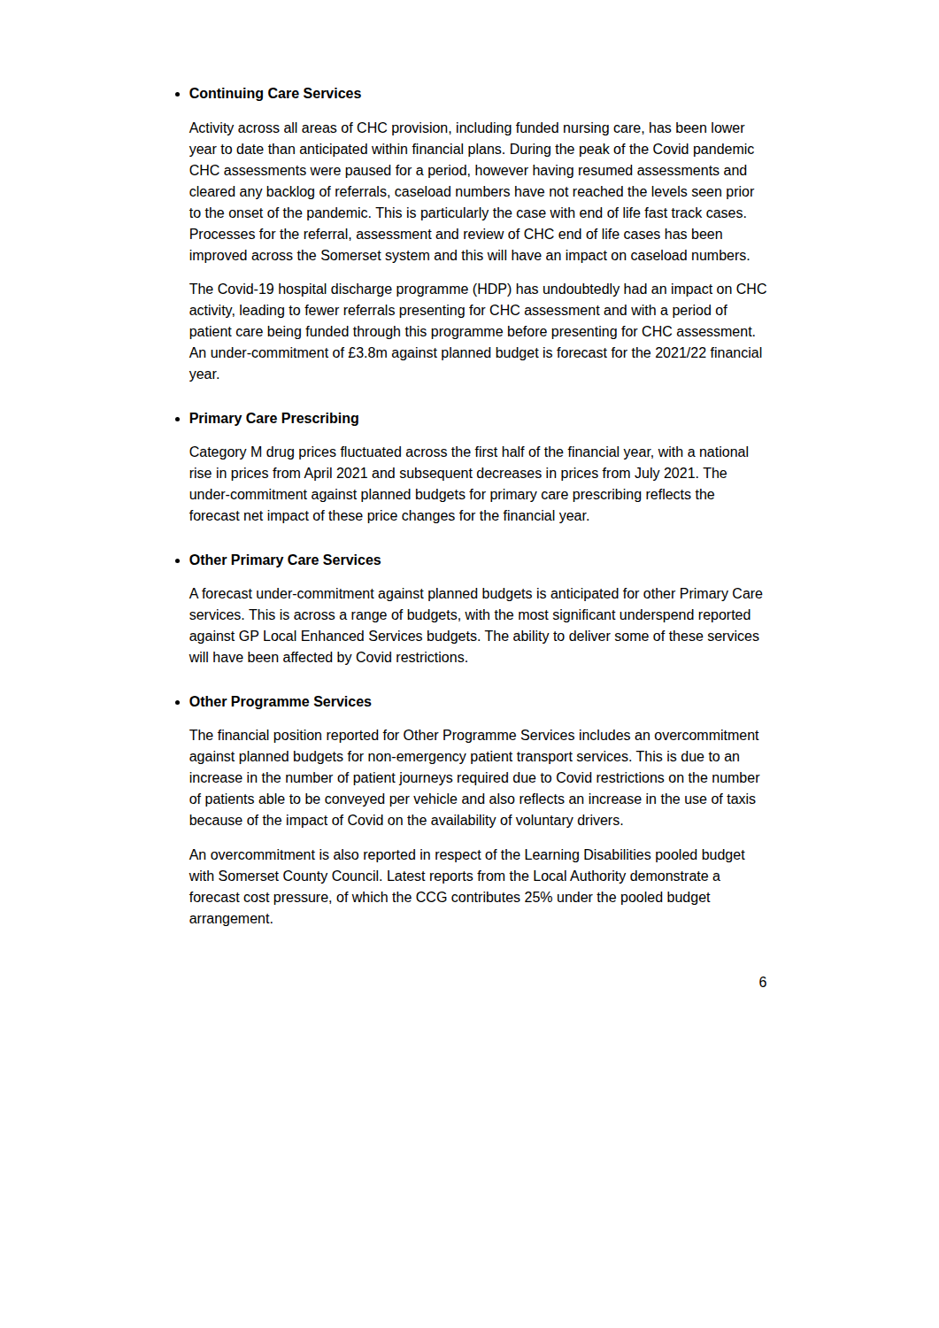Continuing Care Services
Activity across all areas of CHC provision, including funded nursing care, has been lower year to date than anticipated within financial plans. During the peak of the Covid pandemic CHC assessments were paused for a period, however having resumed assessments and cleared any backlog of referrals, caseload numbers have not reached the levels seen prior to the onset of the pandemic. This is particularly the case with end of life fast track cases. Processes for the referral, assessment and review of CHC end of life cases has been improved across the Somerset system and this will have an impact on caseload numbers.
The Covid-19 hospital discharge programme (HDP) has undoubtedly had an impact on CHC activity, leading to fewer referrals presenting for CHC assessment and with a period of patient care being funded through this programme before presenting for CHC assessment. An under-commitment of £3.8m against planned budget is forecast for the 2021/22 financial year.
Primary Care Prescribing
Category M drug prices fluctuated across the first half of the financial year, with a national rise in prices from April 2021 and subsequent decreases in prices from July 2021. The under-commitment against planned budgets for primary care prescribing reflects the forecast net impact of these price changes for the financial year.
Other Primary Care Services
A forecast under-commitment against planned budgets is anticipated for other Primary Care services. This is across a range of budgets, with the most significant underspend reported against GP Local Enhanced Services budgets. The ability to deliver some of these services will have been affected by Covid restrictions.
Other Programme Services
The financial position reported for Other Programme Services includes an overcommitment against planned budgets for non-emergency patient transport services. This is due to an increase in the number of patient journeys required due to Covid restrictions on the number of patients able to be conveyed per vehicle and also reflects an increase in the use of taxis because of the impact of Covid on the availability of voluntary drivers.
An overcommitment is also reported in respect of the Learning Disabilities pooled budget with Somerset County Council. Latest reports from the Local Authority demonstrate a forecast cost pressure, of which the CCG contributes 25% under the pooled budget arrangement.
6